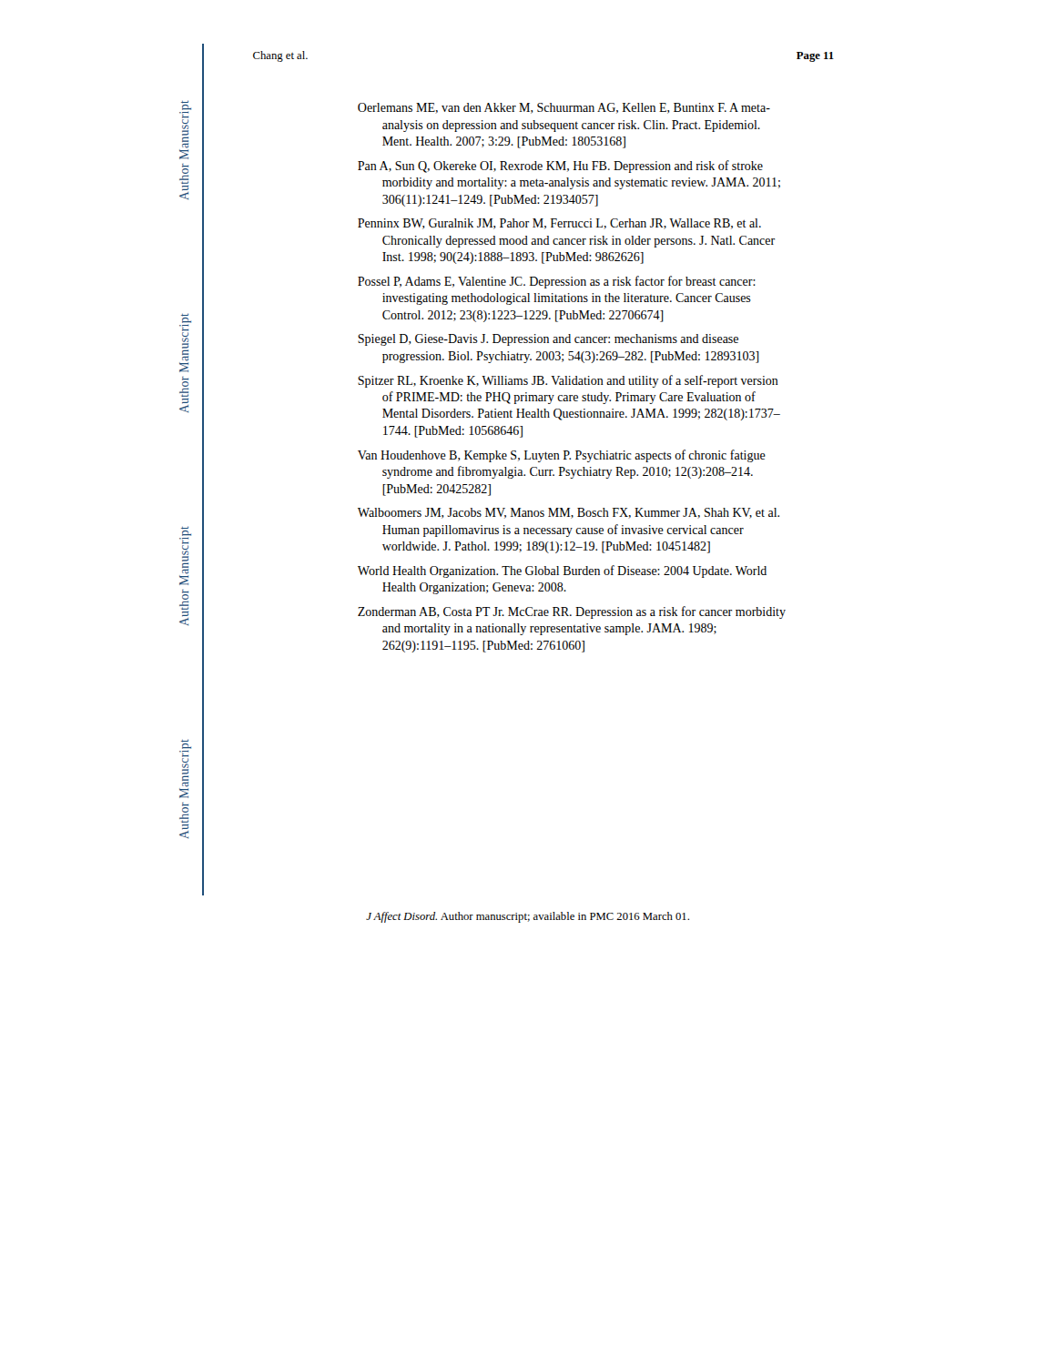Author Manuscript Author Manuscript Author Manuscript Author Manuscript
Chang et al. Page 11
Oerlemans ME, van den Akker M, Schuurman AG, Kellen E, Buntinx F. A meta-analysis on depression and subsequent cancer risk. Clin. Pract. Epidemiol. Ment. Health. 2007; 3:29. [PubMed: 18053168]
Pan A, Sun Q, Okereke OI, Rexrode KM, Hu FB. Depression and risk of stroke morbidity and mortality: a meta-analysis and systematic review. JAMA. 2011; 306(11):1241–1249. [PubMed: 21934057]
Penninx BW, Guralnik JM, Pahor M, Ferrucci L, Cerhan JR, Wallace RB, et al. Chronically depressed mood and cancer risk in older persons. J. Natl. Cancer Inst. 1998; 90(24):1888–1893. [PubMed: 9862626]
Possel P, Adams E, Valentine JC. Depression as a risk factor for breast cancer: investigating methodological limitations in the literature. Cancer Causes Control. 2012; 23(8):1223–1229. [PubMed: 22706674]
Spiegel D, Giese-Davis J. Depression and cancer: mechanisms and disease progression. Biol. Psychiatry. 2003; 54(3):269–282. [PubMed: 12893103]
Spitzer RL, Kroenke K, Williams JB. Validation and utility of a self-report version of PRIME-MD: the PHQ primary care study. Primary Care Evaluation of Mental Disorders. Patient Health Questionnaire. JAMA. 1999; 282(18):1737–1744. [PubMed: 10568646]
Van Houdenhove B, Kempke S, Luyten P. Psychiatric aspects of chronic fatigue syndrome and fibromyalgia. Curr. Psychiatry Rep. 2010; 12(3):208–214. [PubMed: 20425282]
Walboomers JM, Jacobs MV, Manos MM, Bosch FX, Kummer JA, Shah KV, et al. Human papillomavirus is a necessary cause of invasive cervical cancer worldwide. J. Pathol. 1999; 189(1):12–19. [PubMed: 10451482]
World Health Organization. The Global Burden of Disease: 2004 Update. World Health Organization; Geneva: 2008.
Zonderman AB, Costa PT Jr. McCrae RR. Depression as a risk for cancer morbidity and mortality in a nationally representative sample. JAMA. 1989; 262(9):1191–1195. [PubMed: 2761060]
J Affect Disord. Author manuscript; available in PMC 2016 March 01.